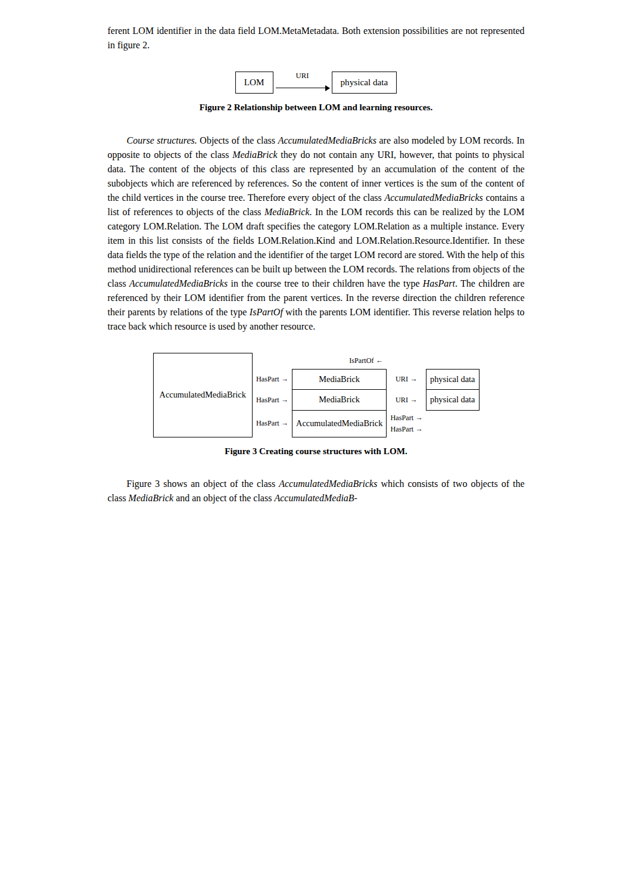ferent LOM identifier in the data field LOM.MetaMetadata. Both extension possibilities are not represented in figure 2.
LOM URI physical data
Figure 2 Relationship between LOM and learning resources.
Course structures. Objects of the class AccumulatedMediaBricks are also modeled by LOM records. In opposite to objects of the class MediaBrick they do not contain any URI, however, that points to physical data. The content of the objects of this class are represented by an accumulation of the content of the subobjects which are referenced by references. So the content of inner vertices is the sum of the content of the child vertices in the course tree. Therefore every object of the class AccumulatedMediaBricks contains a list of references to objects of the class MediaBrick. In the LOM records this can be realized by the LOM category LOM.Relation. The LOM draft specifies the category LOM.Relation as a multiple instance. Every item in this list consists of the fields LOM.Relation.Kind and LOM.Relation.Resource.Identifier. In these data fields the type of the relation and the identifier of the target LOM record are stored. With the help of this method unidirectional references can be built up between the LOM records. The relations from objects of the class AccumulatedMediaBricks in the course tree to their children have the type HasPart. The children are referenced by their LOM identifier from the parent vertices. In the reverse direction the children reference their parents by relations of the type IsPartOf with the parents LOM identifier. This reverse relation helps to trace back which resource is used by another resource.
| AccumulatedMediaBrick | IsPartOf ← | | |
| HasPart → | MediaBrick | URI → | physical data |
| HasPart → | MediaBrick | URI → | physical data |
| HasPart → | AccumulatedMediaBrick | HasPart → HasPart → | |
Figure 3 Creating course structures with LOM.
Figure 3 shows an object of the class AccumulatedMediaBricks which consists of two objects of the class MediaBrick and an object of the class AccumulatedMediaB-